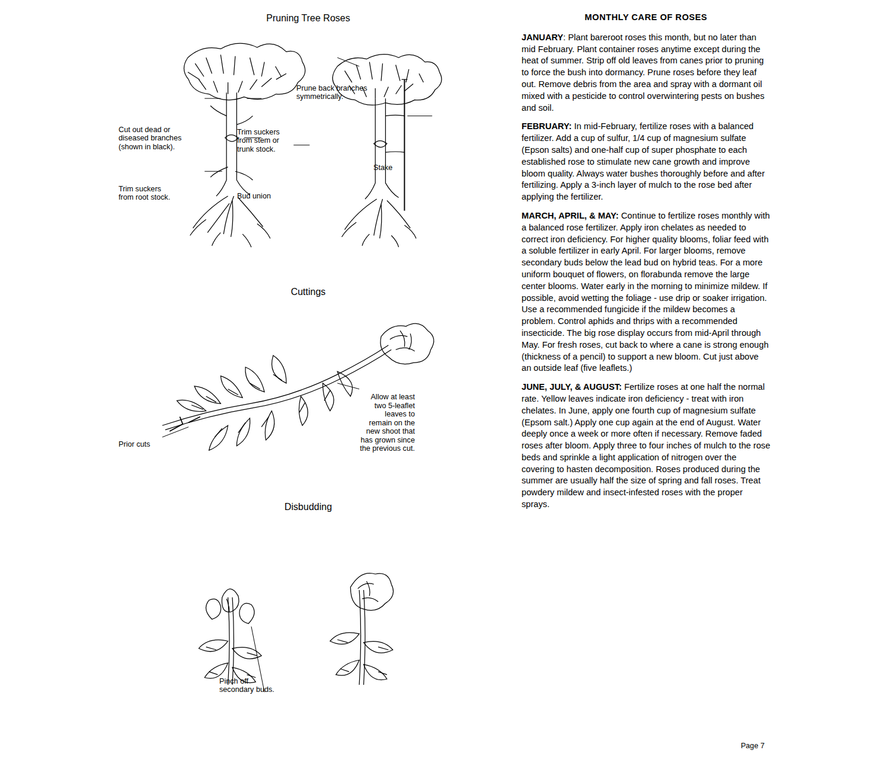Pruning Tree Roses
Prune back branches
symmetrically.
Cut out dead or
diseased branches
(shown in black).
Trim suckers
from stem or
trunk stock.
Stake
Trim suckers
from root stock.
Bud union
Cuttings
Allow at least
two 5-leaflet
leaves to
remain on the
new shoot that
has grown since
the previous cut.
Prior cuts
Disbudding
Pinch off
secondary buds.
MONTHLY CARE OF ROSES
JANUARY: Plant bareroot roses this month, but no later than mid February. Plant container roses anytime except during the heat of summer. Strip off old leaves from canes prior to pruning to force the bush into dormancy. Prune roses before they leaf out. Remove debris from the area and spray with a dormant oil mixed with a pesticide to control overwintering pests on bushes and soil.
FEBRUARY: In mid-February, fertilize roses with a balanced fertilizer. Add a cup of sulfur, 1/4 cup of magnesium sulfate (Epson salts) and one-half cup of super phosphate to each established rose to stimulate new cane growth and improve bloom quality. Always water bushes thoroughly before and after fertilizing. Apply a 3-inch layer of mulch to the rose bed after applying the fertilizer.
MARCH, APRIL, & MAY: Continue to fertilize roses monthly with a balanced rose fertilizer. Apply iron chelates as needed to correct iron deficiency. For higher quality blooms, foliar feed with a soluble fertilizer in early April. For larger blooms, remove secondary buds below the lead bud on hybrid teas. For a more uniform bouquet of flowers, on florabunda remove the large center blooms. Water early in the morning to minimize mildew. If possible, avoid wetting the foliage - use drip or soaker irrigation. Use a recommended fungicide if the mildew becomes a problem. Control aphids and thrips with a recommended insecticide. The big rose display occurs from mid-April through May. For fresh roses, cut back to where a cane is strong enough (thickness of a pencil) to support a new bloom. Cut just above an outside leaf (five leaflets.)
JUNE, JULY, & AUGUST: Fertilize roses at one half the normal rate. Yellow leaves indicate iron deficiency - treat with iron chelates. In June, apply one fourth cup of magnesium sulfate (Epsom salt.) Apply one cup again at the end of August. Water deeply once a week or more often if necessary. Remove faded roses after bloom. Apply three to four inches of mulch to the rose beds and sprinkle a light application of nitrogen over the covering to hasten decomposition. Roses produced during the summer are usually half the size of spring and fall roses. Treat powdery mildew and insect-infested roses with the proper sprays.
Page 7